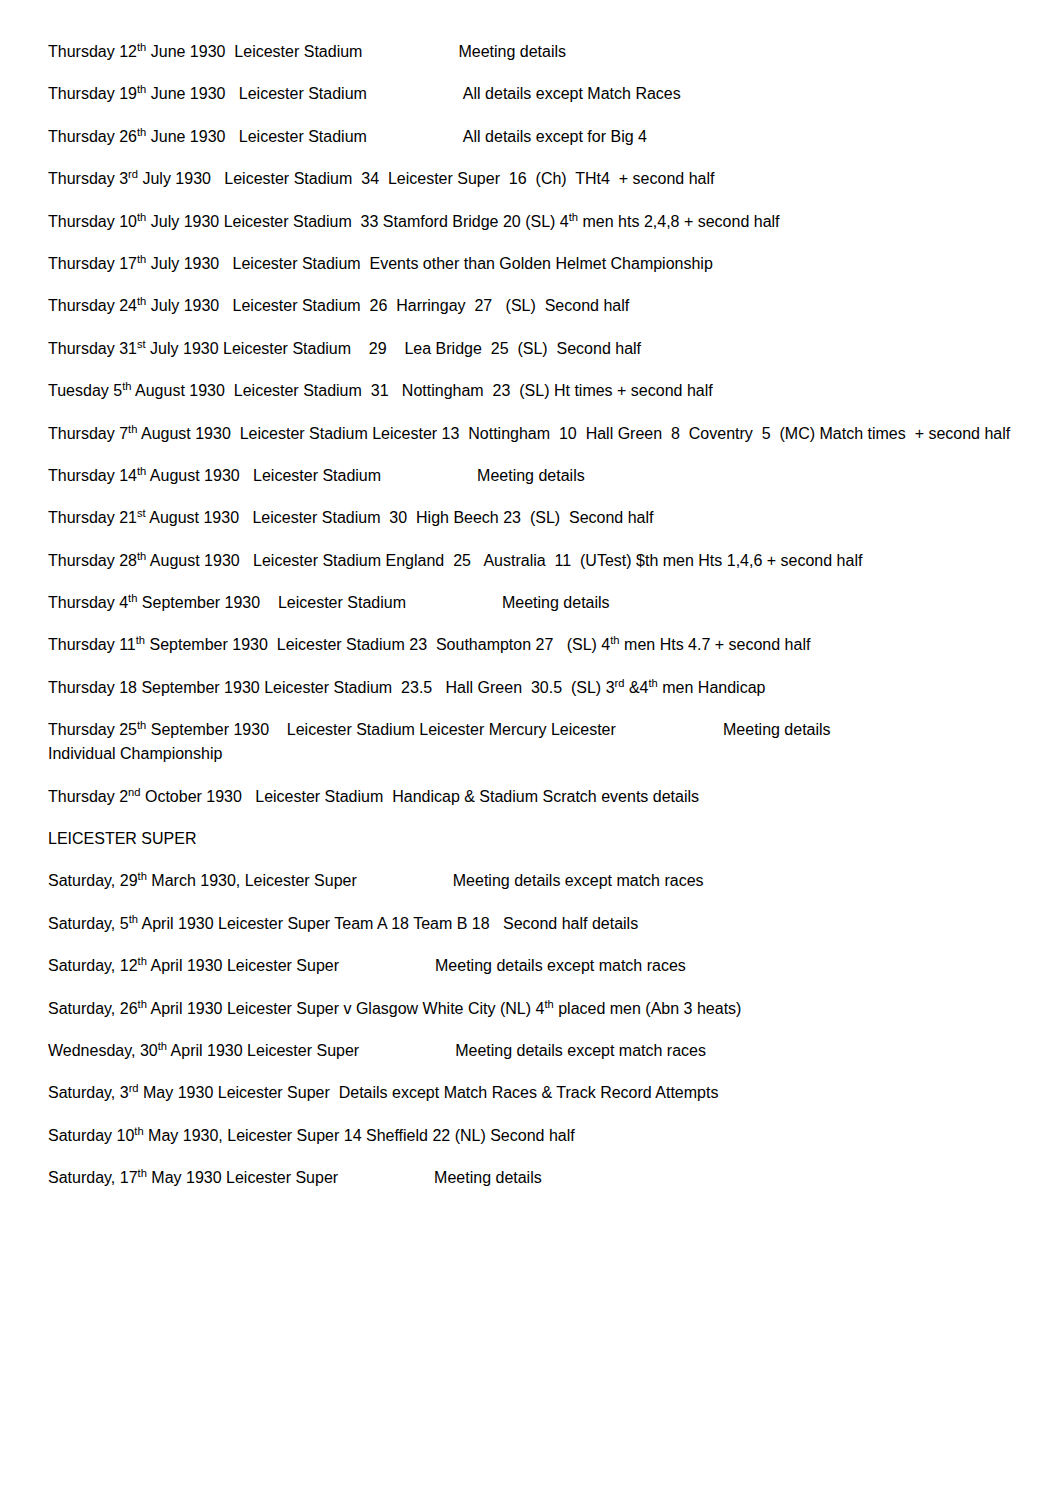Thursday 12th June 1930 Leicester Stadium Meeting details
Thursday 19th June 1930 Leicester Stadium All details except Match Races
Thursday 26th June 1930 Leicester Stadium All details except for Big 4
Thursday 3rd July 1930 Leicester Stadium 34 Leicester Super 16 (Ch) THt4 + second half
Thursday 10th July 1930 Leicester Stadium 33 Stamford Bridge 20 (SL) 4th men hts 2,4,8 + second half
Thursday 17th July 1930 Leicester Stadium Events other than Golden Helmet Championship
Thursday 24th July 1930 Leicester Stadium 26 Harringay 27 (SL) Second half
Thursday 31st July 1930 Leicester Stadium 29 Lea Bridge 25 (SL) Second half
Tuesday 5th August 1930 Leicester Stadium 31 Nottingham 23 (SL) Ht times + second half
Thursday 7th August 1930 Leicester Stadium Leicester 13 Nottingham 10 Hall Green 8 Coventry 5 (MC) Match times + second half
Thursday 14th August 1930 Leicester Stadium Meeting details
Thursday 21st August 1930 Leicester Stadium 30 High Beech 23 (SL) Second half
Thursday 28th August 1930 Leicester Stadium England 25 Australia 11 (UTest) $th men Hts 1,4,6 + second half
Thursday 4th September 1930 Leicester Stadium Meeting details
Thursday 11th September 1930 Leicester Stadium 23 Southampton 27 (SL) 4th men Hts 4.7 + second half
Thursday 18 September 1930 Leicester Stadium 23.5 Hall Green 30.5 (SL) 3rd &4th men Handicap
Thursday 25th September 1930 Leicester Stadium Leicester Mercury Leicester Individual Championship Meeting details
Thursday 2nd October 1930 Leicester Stadium Handicap & Stadium Scratch events details
LEICESTER SUPER
Saturday, 29th March 1930, Leicester Super Meeting details except match races
Saturday, 5th April 1930 Leicester Super Team A 18 Team B 18 Second half details
Saturday, 12th April 1930 Leicester Super Meeting details except match races
Saturday, 26th April 1930 Leicester Super v Glasgow White City (NL) 4th placed men (Abn 3 heats)
Wednesday, 30th April 1930 Leicester Super Meeting details except match races
Saturday, 3rd May 1930 Leicester Super Details except Match Races & Track Record Attempts
Saturday 10th May 1930, Leicester Super 14 Sheffield 22 (NL) Second half
Saturday, 17th May 1930 Leicester Super Meeting details